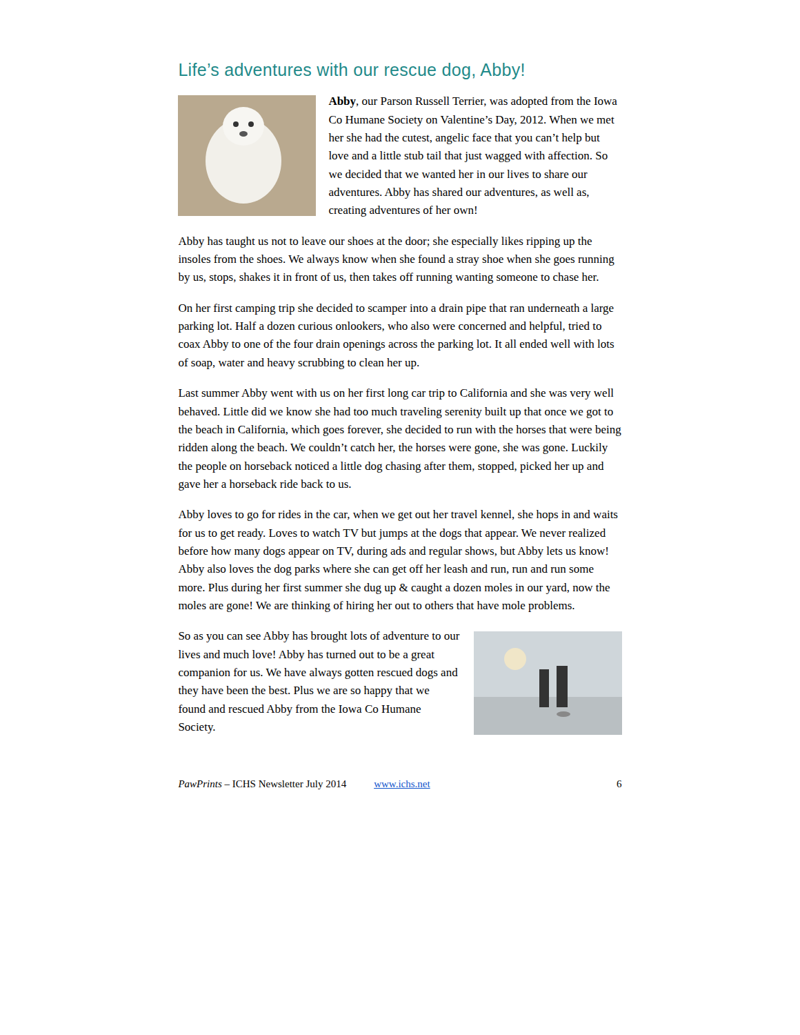Life’s adventures with our rescue dog, Abby!
Abby, our Parson Russell Terrier, was adopted from the Iowa Co Humane Society on Valentine’s Day, 2012. When we met her she had the cutest, angelic face that you can’t help but love and a little stub tail that just wagged with affection. So we decided that we wanted her in our lives to share our adventures. Abby has shared our adventures, as well as, creating adventures of her own!
Abby has taught us not to leave our shoes at the door; she especially likes ripping up the insoles from the shoes. We always know when she found a stray shoe when she goes running by us, stops, shakes it in front of us, then takes off running wanting someone to chase her.
On her first camping trip she decided to scamper into a drain pipe that ran underneath a large parking lot. Half a dozen curious onlookers, who also were concerned and helpful, tried to coax Abby to one of the four drain openings across the parking lot. It all ended well with lots of soap, water and heavy scrubbing to clean her up.
Last summer Abby went with us on her first long car trip to California and she was very well behaved. Little did we know she had too much traveling serenity built up that once we got to the beach in California, which goes forever, she decided to run with the horses that were being ridden along the beach. We couldn’t catch her, the horses were gone, she was gone. Luckily the people on horseback noticed a little dog chasing after them, stopped, picked her up and gave her a horseback ride back to us.
Abby loves to go for rides in the car, when we get out her travel kennel, she hops in and waits for us to get ready. Loves to watch TV but jumps at the dogs that appear. We never realized before how many dogs appear on TV, during ads and regular shows, but Abby lets us know! Abby also loves the dog parks where she can get off her leash and run, run and run some more. Plus during her first summer she dug up & caught a dozen moles in our yard, now the moles are gone! We are thinking of hiring her out to others that have mole problems.
So as you can see Abby has brought lots of adventure to our lives and much love! Abby has turned out to be a great companion for us. We have always gotten rescued dogs and they have been the best. Plus we are so happy that we found and rescued Abby from the Iowa Co Humane Society.
PawPrints – ICHS Newsletter July 2014 www.ichs.net 6